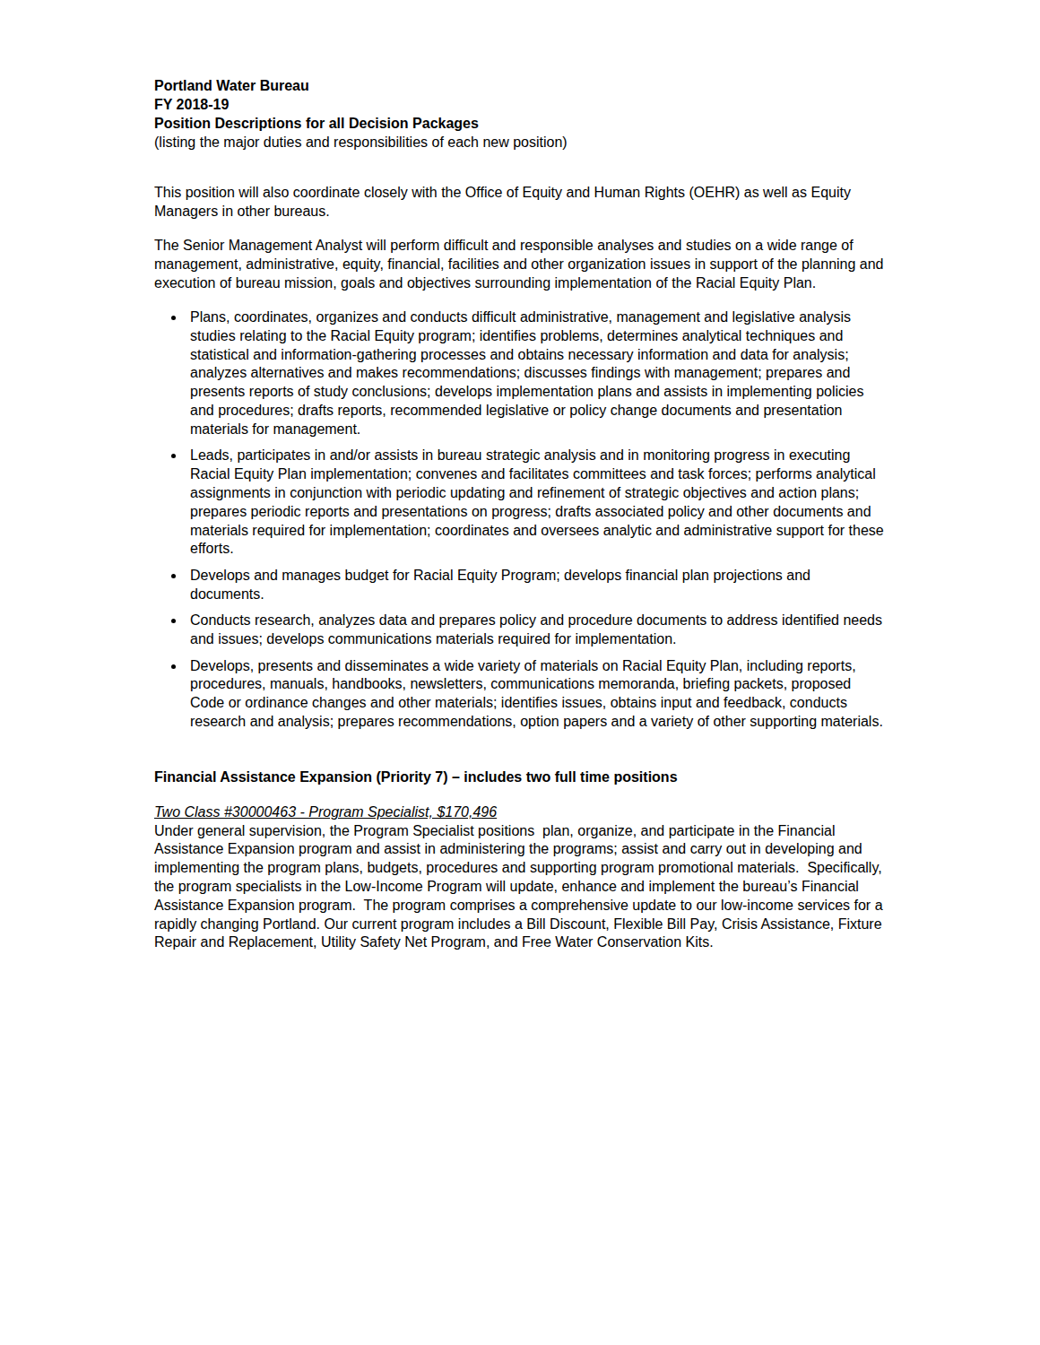Portland Water Bureau
FY 2018-19
Position Descriptions for all Decision Packages
(listing the major duties and responsibilities of each new position)
This position will also coordinate closely with the Office of Equity and Human Rights (OEHR) as well as Equity Managers in other bureaus.
The Senior Management Analyst will perform difficult and responsible analyses and studies on a wide range of management, administrative, equity, financial, facilities and other organization issues in support of the planning and execution of bureau mission, goals and objectives surrounding implementation of the Racial Equity Plan.
Plans, coordinates, organizes and conducts difficult administrative, management and legislative analysis studies relating to the Racial Equity program; identifies problems, determines analytical techniques and statistical and information-gathering processes and obtains necessary information and data for analysis; analyzes alternatives and makes recommendations; discusses findings with management; prepares and presents reports of study conclusions; develops implementation plans and assists in implementing policies and procedures; drafts reports, recommended legislative or policy change documents and presentation materials for management.
Leads, participates in and/or assists in bureau strategic analysis and in monitoring progress in executing Racial Equity Plan implementation; convenes and facilitates committees and task forces; performs analytical assignments in conjunction with periodic updating and refinement of strategic objectives and action plans; prepares periodic reports and presentations on progress; drafts associated policy and other documents and materials required for implementation; coordinates and oversees analytic and administrative support for these efforts.
Develops and manages budget for Racial Equity Program; develops financial plan projections and documents.
Conducts research, analyzes data and prepares policy and procedure documents to address identified needs and issues; develops communications materials required for implementation.
Develops, presents and disseminates a wide variety of materials on Racial Equity Plan, including reports, procedures, manuals, handbooks, newsletters, communications memoranda, briefing packets, proposed Code or ordinance changes and other materials; identifies issues, obtains input and feedback, conducts research and analysis; prepares recommendations, option papers and a variety of other supporting materials.
Financial Assistance Expansion (Priority 7) – includes two full time positions
Two Class #30000463 - Program Specialist, $170,496
Under general supervision, the Program Specialist positions plan, organize, and participate in the Financial Assistance Expansion program and assist in administering the programs; assist and carry out in developing and implementing the program plans, budgets, procedures and supporting program promotional materials. Specifically, the program specialists in the Low-Income Program will update, enhance and implement the bureau’s Financial Assistance Expansion program. The program comprises a comprehensive update to our low-income services for a rapidly changing Portland. Our current program includes a Bill Discount, Flexible Bill Pay, Crisis Assistance, Fixture Repair and Replacement, Utility Safety Net Program, and Free Water Conservation Kits.